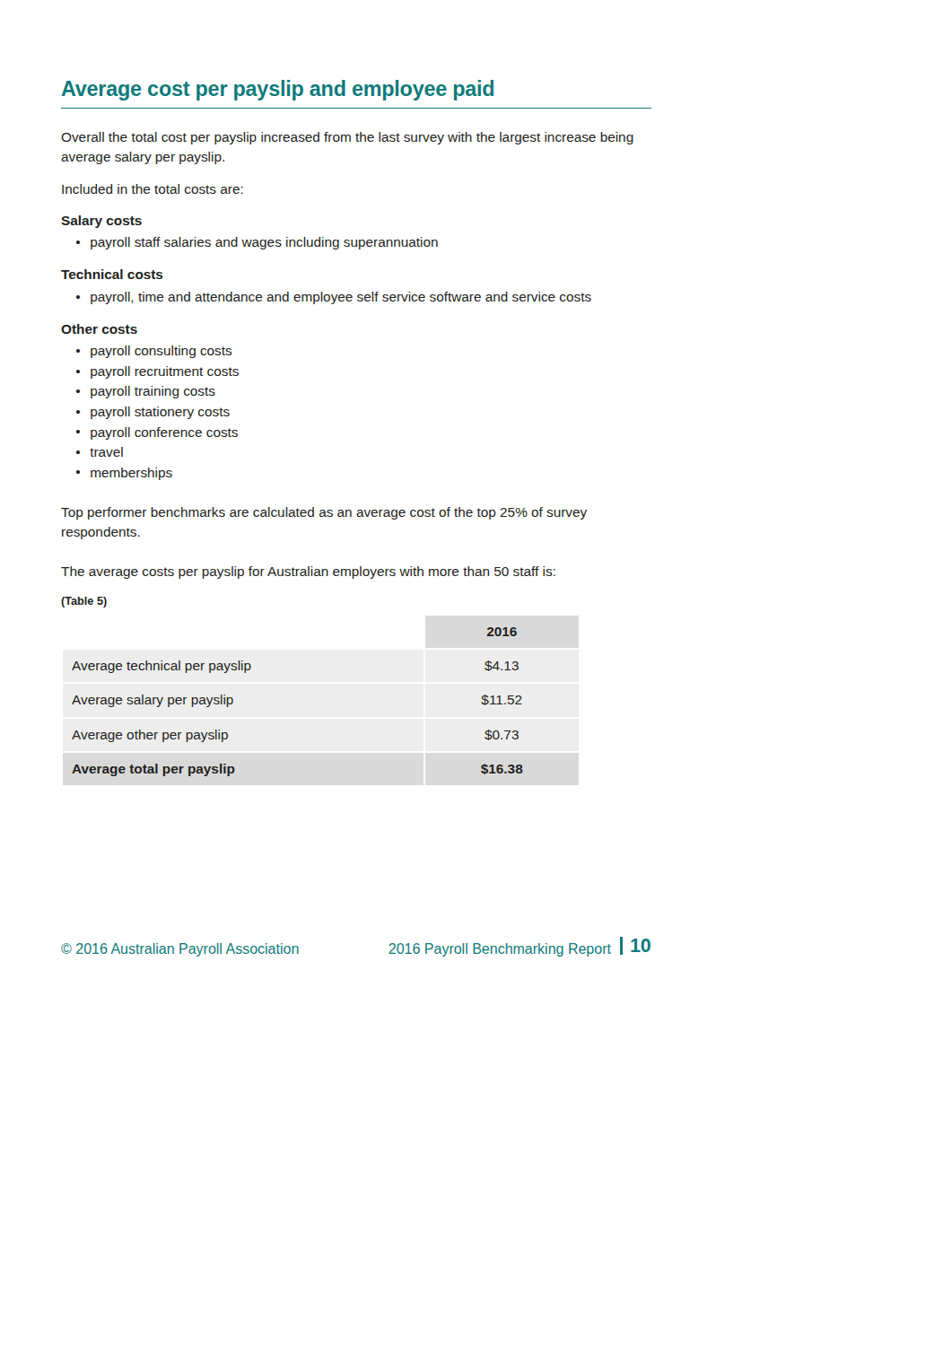Average cost per payslip and employee paid
Overall the total cost per payslip increased from the last survey with the largest increase being average salary per payslip.
Included in the total costs are:
Salary costs
payroll staff salaries and wages including superannuation
Technical costs
payroll, time and attendance and employee self service software and service costs
Other costs
payroll consulting costs
payroll recruitment costs
payroll training costs
payroll stationery costs
payroll conference costs
travel
memberships
Top performer benchmarks are calculated as an average cost of the top 25% of survey respondents.
The average costs per payslip for Australian employers with more than 50 staff is:
(Table 5)
| | 2016 |
| --- | --- |
| Average technical per payslip | $4.13 |
| Average salary per payslip | $11.52 |
| Average other per payslip | $0.73 |
| Average total per payslip | $16.38 |
© 2016 Australian Payroll Association
2016 Payroll Benchmarking Report
10